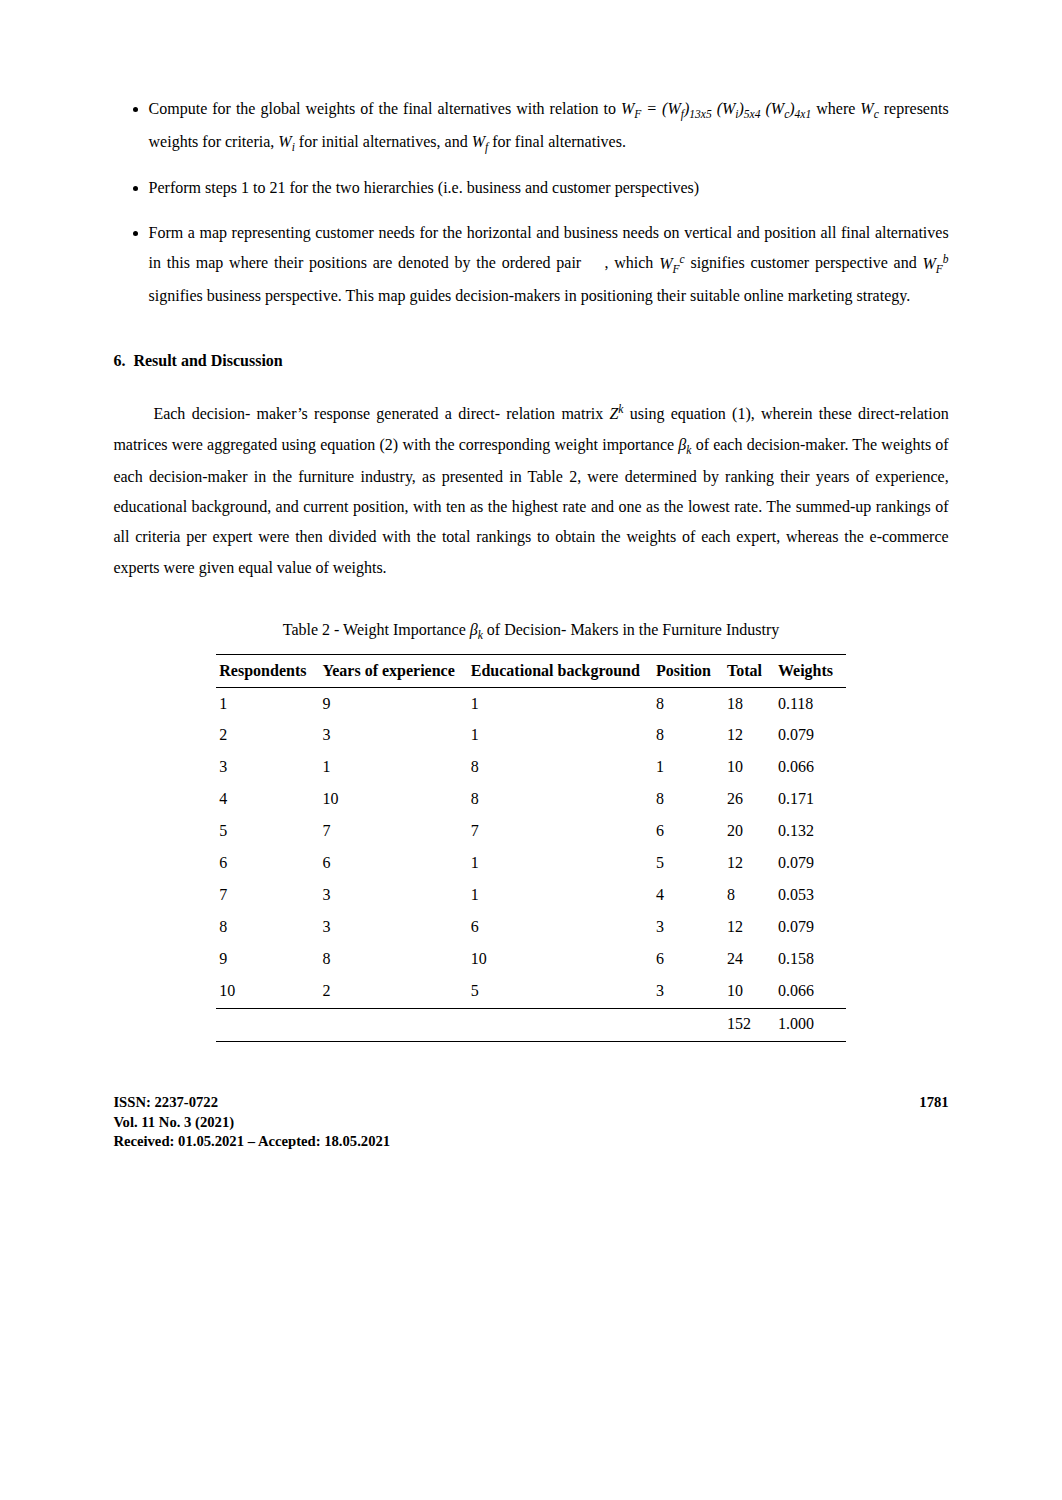Compute for the global weights of the final alternatives with relation to WF = (Wf)13x5 (Wi)5x4 (Wc)4x1 where Wc represents weights for criteria, Wi for initial alternatives, and Wf for final alternatives.
Perform steps 1 to 21 for the two hierarchies (i.e. business and customer perspectives)
Form a map representing customer needs for the horizontal and business needs on vertical and position all final alternatives in this map where their positions are denoted by the ordered pair , which WFc signifies customer perspective and WFb signifies business perspective. This map guides decision-makers in positioning their suitable online marketing strategy.
6. Result and Discussion
Each decision- maker’s response generated a direct- relation matrix Zk using equation (1), wherein these direct-relation matrices were aggregated using equation (2) with the corresponding weight importance βk of each decision-maker. The weights of each decision-maker in the furniture industry, as presented in Table 2, were determined by ranking their years of experience, educational background, and current position, with ten as the highest rate and one as the lowest rate. The summed-up rankings of all criteria per expert were then divided with the total rankings to obtain the weights of each expert, whereas the e-commerce experts were given equal value of weights.
Table 2 - Weight Importance βk of Decision- Makers in the Furniture Industry
| Respondents | Years of experience | Educational background | Position | Total | Weights |
| --- | --- | --- | --- | --- | --- |
| 1 | 9 | 1 | 8 | 18 | 0.118 |
| 2 | 3 | 1 | 8 | 12 | 0.079 |
| 3 | 1 | 8 | 1 | 10 | 0.066 |
| 4 | 10 | 8 | 8 | 26 | 0.171 |
| 5 | 7 | 7 | 6 | 20 | 0.132 |
| 6 | 6 | 1 | 5 | 12 | 0.079 |
| 7 | 3 | 1 | 4 | 8 | 0.053 |
| 8 | 3 | 6 | 3 | 12 | 0.079 |
| 9 | 8 | 10 | 6 | 24 | 0.158 |
| 10 | 2 | 5 | 3 | 10 | 0.066 |
| | | | | 152 | 1.000 |
ISSN: 2237-0722
Vol. 11 No. 3 (2021)
Received: 01.05.2021 – Accepted: 18.05.2021
1781